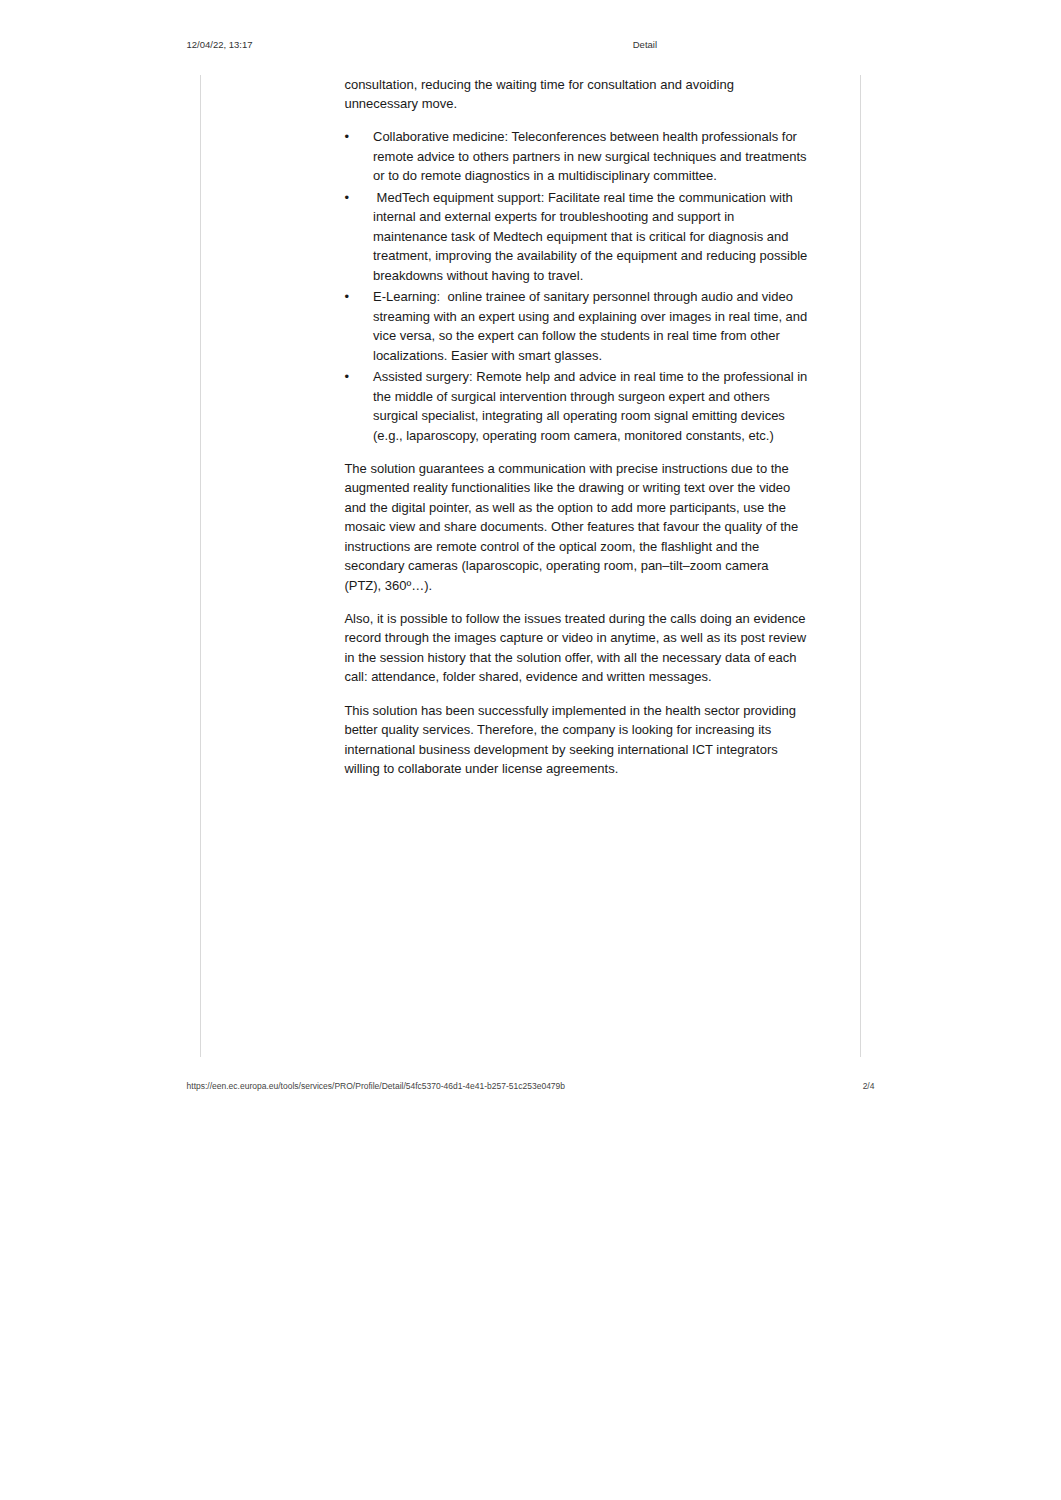12/04/22, 13:17
Detail
consultation, reducing the waiting time for consultation and avoiding unnecessary move.
• Collaborative medicine: Teleconferences between health professionals for remote advice to others partners in new surgical techniques and treatments or to do remote diagnostics in a multidisciplinary committee.
• MedTech equipment support: Facilitate real time the communication with internal and external experts for troubleshooting and support in maintenance task of Medtech equipment that is critical for diagnosis and treatment, improving the availability of the equipment and reducing possible breakdowns without having to travel.
• E-Learning: online trainee of sanitary personnel through audio and video streaming with an expert using and explaining over images in real time, and vice versa, so the expert can follow the students in real time from other localizations. Easier with smart glasses.
• Assisted surgery: Remote help and advice in real time to the professional in the middle of surgical intervention through surgeon expert and others surgical specialist, integrating all operating room signal emitting devices (e.g., laparoscopy, operating room camera, monitored constants, etc.)
The solution guarantees a communication with precise instructions due to the augmented reality functionalities like the drawing or writing text over the video and the digital pointer, as well as the option to add more participants, use the mosaic view and share documents. Other features that favour the quality of the instructions are remote control of the optical zoom, the flashlight and the secondary cameras (laparoscopic, operating room, pan–tilt–zoom camera (PTZ), 360º…).
Also, it is possible to follow the issues treated during the calls doing an evidence record through the images capture or video in anytime, as well as its post review in the session history that the solution offer, with all the necessary data of each call: attendance, folder shared, evidence and written messages.
This solution has been successfully implemented in the health sector providing better quality services. Therefore, the company is looking for increasing its international business development by seeking international ICT integrators willing to collaborate under license agreements.
https://een.ec.europa.eu/tools/services/PRO/Profile/Detail/54fc5370-46d1-4e41-b257-51c253e0479b
2/4